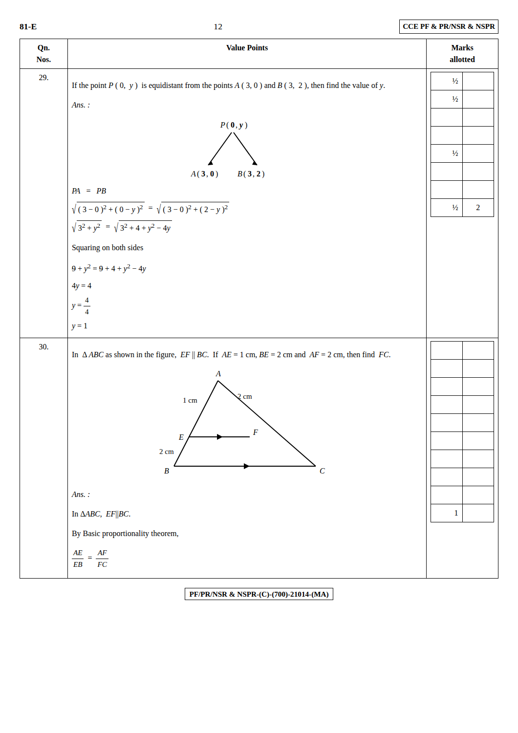81-E 12 CCE PF & PR/NSR & NSPR
| Qn. Nos. | Value Points | Marks allotted |
| --- | --- | --- |
| 29. | If the point P ( 0, y ) is equidistant from the points A ( 3, 0 ) and B ( 3, 2 ), then find the value of y . Ans. : P ( 0 , y ) A ( 3 , 0 ) B ( 3 , 2 ) PA = PB √ ( 3 − 0 ) 2 + ( 0 − y ) 2 = √ ( 3 − 0 ) 2 + ( 2 − y ) 2 √ 3 2 + y 2 = √ 3 2 + 4 + y 2 − 4 y Squaring on both sides 9 + y 2 = 9 + 4 + y 2 − 4 y 4 y = 4 y = 4 4 y = 1 | / ½ / / / ½ / / / ½ / / / ½ / 2 / |
| 30. | In Δ ABC as shown in the figure, EF // BC . If AE = 1 cm, BE = 2 cm and AF = 2 cm, then find FC . A B C E F 1 cm 2 cm 2 cm Ans. : In Δ ABC , EF // BC . By Basic proportionality theorem, AE EB = AF FC | / 1 / / |
PF/PR/NSR & NSPR-(C)-(700)-21014-(MA)